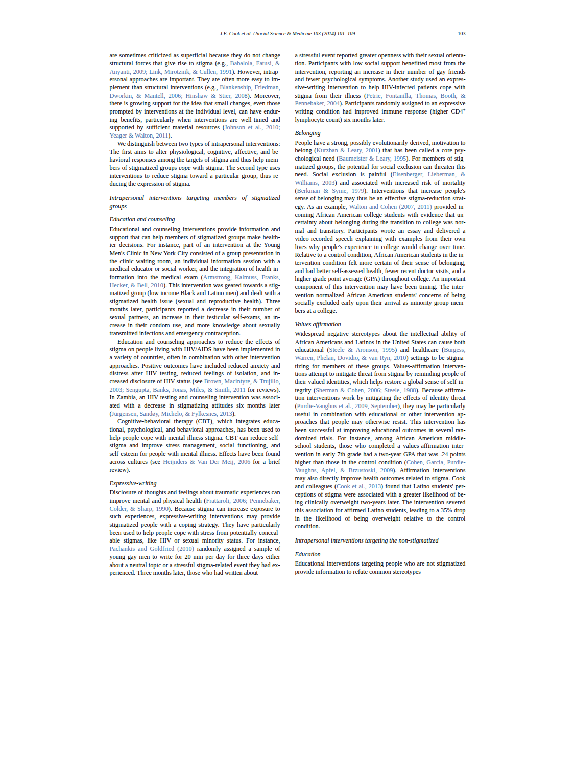J.E. Cook et al. / Social Science & Medicine 103 (2014) 101–109 103
are sometimes criticized as superficial because they do not change structural forces that give rise to stigma (e.g., Babalola, Fatusi, & Anyanti, 2009; Link, Mirotznik, & Cullen, 1991). However, intrapersonal approaches are important. They are often more easy to implement than structural interventions (e.g., Blankenship, Friedman, Dworkin, & Mantell, 2006; Hinshaw & Stier, 2008). Moreover, there is growing support for the idea that small changes, even those prompted by interventions at the individual level, can have enduring benefits, particularly when interventions are well-timed and supported by sufficient material resources (Johnson et al., 2010; Yeager & Walton, 2011).
We distinguish between two types of intrapersonal interventions: The first aims to alter physiological, cognitive, affective, and behavioral responses among the targets of stigma and thus help members of stigmatized groups cope with stigma. The second type uses interventions to reduce stigma toward a particular group, thus reducing the expression of stigma.
Intrapersonal interventions targeting members of stigmatized groups
Education and counseling
Educational and counseling interventions provide information and support that can help members of stigmatized groups make healthier decisions. For instance, part of an intervention at the Young Men's Clinic in New York City consisted of a group presentation in the clinic waiting room, an individual information session with a medical educator or social worker, and the integration of health information into the medical exam (Armstrong, Kalmuss, Franks, Hecker, & Bell, 2010). This intervention was geared towards a stigmatized group (low income Black and Latino men) and dealt with a stigmatized health issue (sexual and reproductive health). Three months later, participants reported a decrease in their number of sexual partners, an increase in their testicular self-exams, an increase in their condom use, and more knowledge about sexually transmitted infections and emergency contraception.
Education and counseling approaches to reduce the effects of stigma on people living with HIV/AIDS have been implemented in a variety of countries, often in combination with other intervention approaches. Positive outcomes have included reduced anxiety and distress after HIV testing, reduced feelings of isolation, and increased disclosure of HIV status (see Brown, Macintyre, & Trujillo, 2003; Sengupta, Banks, Jonas, Miles, & Smith, 2011 for reviews). In Zambia, an HIV testing and counseling intervention was associated with a decrease in stigmatizing attitudes six months later (Jürgensen, Sandøy, Michelo, & Fylkesnes, 2013).
Cognitive-behavioral therapy (CBT), which integrates educational, psychological, and behavioral approaches, has been used to help people cope with mental-illness stigma. CBT can reduce self-stigma and improve stress management, social functioning, and self-esteem for people with mental illness. Effects have been found across cultures (see Heijnders & Van Der Meij, 2006 for a brief review).
Expressive-writing
Disclosure of thoughts and feelings about traumatic experiences can improve mental and physical health (Frattaroli, 2006; Pennebaker, Colder, & Sharp, 1990). Because stigma can increase exposure to such experiences, expressive-writing interventions may provide stigmatized people with a coping strategy. They have particularly been used to help people cope with stress from potentially-concealable stigmas, like HIV or sexual minority status. For instance, Pachankis and Goldfried (2010) randomly assigned a sample of young gay men to write for 20 min per day for three days either about a neutral topic or a stressful stigma-related event they had experienced. Three months later, those who had written about
a stressful event reported greater openness with their sexual orientation. Participants with low social support benefitted most from the intervention, reporting an increase in their number of gay friends and fewer psychological symptoms. Another study used an expressive-writing intervention to help HIV-infected patients cope with stigma from their illness (Petrie, Fontanilla, Thomas, Booth, & Pennebaker, 2004). Participants randomly assigned to an expressive writing condition had improved immune response (higher CD4+ lymphocyte count) six months later.
Belonging
People have a strong, possibly evolutionarily-derived, motivation to belong (Kurzban & Leary, 2001) that has been called a core psychological need (Baumeister & Leary, 1995). For members of stigmatized groups, the potential for social exclusion can threaten this need. Social exclusion is painful (Eisenberger, Lieberman, & Williams, 2003) and associated with increased risk of mortality (Berkman & Syme, 1979). Interventions that increase people's sense of belonging may thus be an effective stigma-reduction strategy. As an example, Walton and Cohen (2007, 2011) provided incoming African American college students with evidence that uncertainty about belonging during the transition to college was normal and transitory. Participants wrote an essay and delivered a video-recorded speech explaining with examples from their own lives why people's experience in college would change over time. Relative to a control condition, African American students in the intervention condition felt more certain of their sense of belonging, and had better self-assessed health, fewer recent doctor visits, and a higher grade point average (GPA) throughout college. An important component of this intervention may have been timing. The intervention normalized African American students' concerns of being socially excluded early upon their arrival as minority group members at a college.
Values affirmation
Widespread negative stereotypes about the intellectual ability of African Americans and Latinos in the United States can cause both educational (Steele & Aronson, 1995) and healthcare (Burgess, Warren, Phelan, Dovidio, & van Ryn, 2010) settings to be stigmatizing for members of these groups. Values-affirmation interventions attempt to mitigate threat from stigma by reminding people of their valued identities, which helps restore a global sense of self-integrity (Sherman & Cohen, 2006; Steele, 1988). Because affirmation interventions work by mitigating the effects of identity threat (Purdie-Vaughns et al., 2009, September), they may be particularly useful in combination with educational or other intervention approaches that people may otherwise resist. This intervention has been successful at improving educational outcomes in several randomized trials. For instance, among African American middle-school students, those who completed a values-affirmation intervention in early 7th grade had a two-year GPA that was .24 points higher than those in the control condition (Cohen, Garcia, Purdie-Vaughns, Apfel, & Brzustoski, 2009). Affirmation interventions may also directly improve health outcomes related to stigma. Cook and colleagues (Cook et al., 2013) found that Latino students' perceptions of stigma were associated with a greater likelihood of being clinically overweight two-years later. The intervention severed this association for affirmed Latino students, leading to a 35% drop in the likelihood of being overweight relative to the control condition.
Intrapersonal interventions targeting the non-stigmatized
Education
Educational interventions targeting people who are not stigmatized provide information to refute common stereotypes